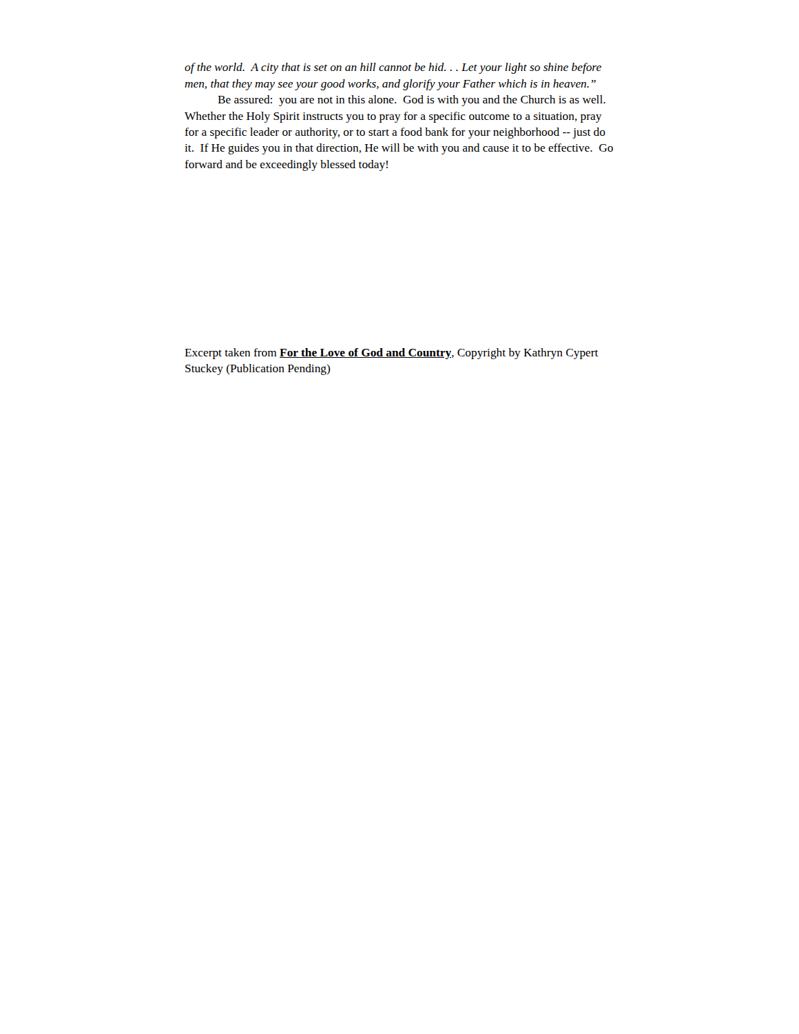of the world. A city that is set on an hill cannot be hid. . . Let your light so shine before men, that they may see your good works, and glorify your Father which is in heaven.”
Be assured: you are not in this alone. God is with you and the Church is as well. Whether the Holy Spirit instructs you to pray for a specific outcome to a situation, pray for a specific leader or authority, or to start a food bank for your neighborhood -- just do it. If He guides you in that direction, He will be with you and cause it to be effective. Go forward and be exceedingly blessed today!
Excerpt taken from For the Love of God and Country, Copyright by Kathryn Cypert Stuckey (Publication Pending)